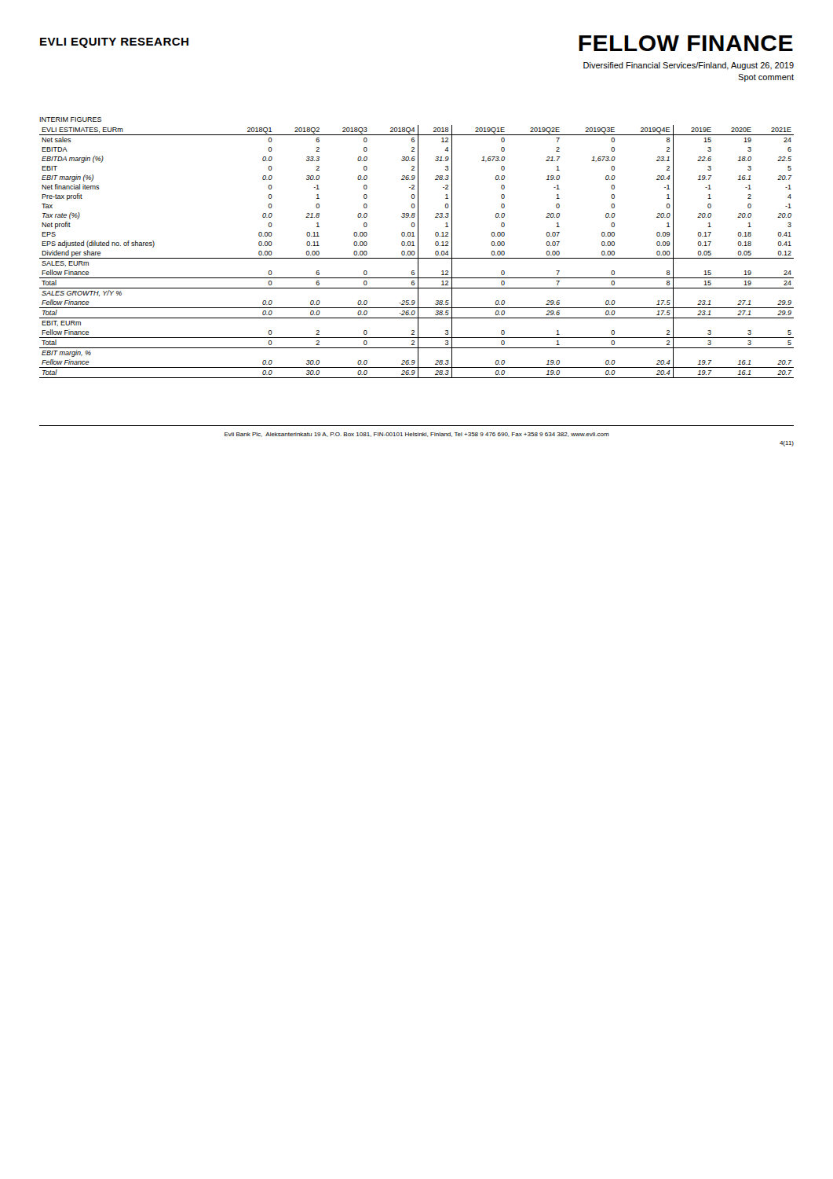EVLI EQUITY RESEARCH
FELLOW FINANCE
Diversified Financial Services/Finland, August 26, 2019
Spot comment
INTERIM FIGURES
| EVLI ESTIMATES, EURm | 2018Q1 | 2018Q2 | 2018Q3 | 2018Q4 | 2018 | 2019Q1E | 2019Q2E | 2019Q3E | 2019Q4E | 2019E | 2020E | 2021E |
| --- | --- | --- | --- | --- | --- | --- | --- | --- | --- | --- | --- | --- |
| Net sales | 0 | 6 | 0 | 6 | 12 | 0 | 7 | 0 | 8 | 15 | 19 | 24 |
| EBITDA | 0 | 2 | 0 | 2 | 4 | 0 | 2 | 0 | 2 | 3 | 3 | 6 |
| EBITDA margin (%) | 0.0 | 33.3 | 0.0 | 30.6 | 31.9 | 1,673.0 | 21.7 | 1,673.0 | 23.1 | 22.6 | 18.0 | 22.5 |
| EBIT | 0 | 2 | 0 | 2 | 3 | 0 | 1 | 0 | 2 | 3 | 3 | 5 |
| EBIT margin (%) | 0.0 | 30.0 | 0.0 | 26.9 | 28.3 | 0.0 | 19.0 | 0.0 | 20.4 | 19.7 | 16.1 | 20.7 |
| Net financial items | 0 | -1 | 0 | -2 | -2 | 0 | -1 | 0 | -1 | -1 | -1 | -1 |
| Pre-tax profit | 0 | 1 | 0 | 0 | 1 | 0 | 1 | 0 | 1 | 1 | 2 | 4 |
| Tax | 0 | 0 | 0 | 0 | 0 | 0 | 0 | 0 | 0 | 0 | 0 | -1 |
| Tax rate (%) | 0.0 | 21.8 | 0.0 | 39.8 | 23.3 | 0.0 | 20.0 | 0.0 | 20.0 | 20.0 | 20.0 | 20.0 |
| Net profit | 0 | 1 | 0 | 0 | 1 | 0 | 1 | 0 | 1 | 1 | 1 | 3 |
| EPS | 0.00 | 0.11 | 0.00 | 0.01 | 0.12 | 0.00 | 0.07 | 0.00 | 0.09 | 0.17 | 0.18 | 0.41 |
| EPS adjusted (diluted no. of shares) | 0.00 | 0.11 | 0.00 | 0.01 | 0.12 | 0.00 | 0.07 | 0.00 | 0.09 | 0.17 | 0.18 | 0.41 |
| Dividend per share | 0.00 | 0.00 | 0.00 | 0.00 | 0.04 | 0.00 | 0.00 | 0.00 | 0.00 | 0.05 | 0.05 | 0.12 |
| SALES, EURm | | | | | | | | | | | | |
| Fellow Finance | 0 | 6 | 0 | 6 | 12 | 0 | 7 | 0 | 8 | 15 | 19 | 24 |
| Total | 0 | 6 | 0 | 6 | 12 | 0 | 7 | 0 | 8 | 15 | 19 | 24 |
| SALES GROWTH, Y/Y % | | | | | | | | | | | | |
| Fellow Finance | 0.0 | 0.0 | 0.0 | -25.9 | 38.5 | 0.0 | 29.6 | 0.0 | 17.5 | 23.1 | 27.1 | 29.9 |
| Total | 0.0 | 0.0 | 0.0 | -26.0 | 38.5 | 0.0 | 29.6 | 0.0 | 17.5 | 23.1 | 27.1 | 29.9 |
| EBIT, EURm | | | | | | | | | | | | |
| Fellow Finance | 0 | 2 | 0 | 2 | 3 | 0 | 1 | 0 | 2 | 3 | 3 | 5 |
| Total | 0 | 2 | 0 | 2 | 3 | 0 | 1 | 0 | 2 | 3 | 3 | 5 |
| EBIT margin, % | | | | | | | | | | | | |
| Fellow Finance | 0.0 | 30.0 | 0.0 | 26.9 | 28.3 | 0.0 | 19.0 | 0.0 | 20.4 | 19.7 | 16.1 | 20.7 |
| Total | 0.0 | 30.0 | 0.0 | 26.9 | 28.3 | 0.0 | 19.0 | 0.0 | 20.4 | 19.7 | 16.1 | 20.7 |
Evli Bank Plc, Aleksanterinkatu 19 A, P.O. Box 1081, FIN-00101 Helsinki, Finland, Tel +358 9 476 690, Fax +358 9 634 382, www.evli.com
4(11)